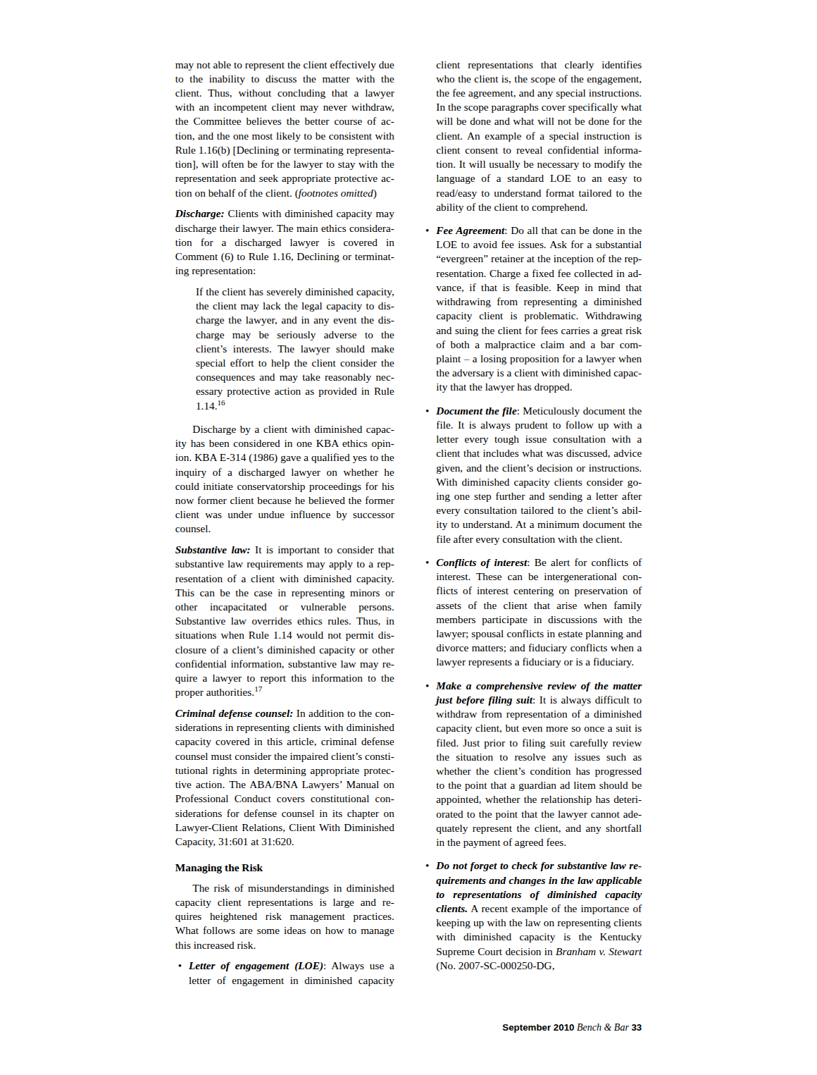may not able to represent the client effectively due to the inability to discuss the matter with the client. Thus, without concluding that a lawyer with an incompetent client may never withdraw, the Committee believes the better course of action, and the one most likely to be consistent with Rule 1.16(b) [Declining or terminating representation], will often be for the lawyer to stay with the representation and seek appropriate protective action on behalf of the client. (footnotes omitted)
Discharge: Clients with diminished capacity may discharge their lawyer. The main ethics consideration for a discharged lawyer is covered in Comment (6) to Rule 1.16, Declining or terminating representation:
If the client has severely diminished capacity, the client may lack the legal capacity to discharge the lawyer, and in any event the discharge may be seriously adverse to the client’s interests. The lawyer should make special effort to help the client consider the consequences and may take reasonably necessary protective action as provided in Rule 1.14.16
Discharge by a client with diminished capacity has been considered in one KBA ethics opinion. KBA E-314 (1986) gave a qualified yes to the inquiry of a discharged lawyer on whether he could initiate conservatorship proceedings for his now former client because he believed the former client was under undue influence by successor counsel.
Substantive law: It is important to consider that substantive law requirements may apply to a representation of a client with diminished capacity. This can be the case in representing minors or other incapacitated or vulnerable persons. Substantive law overrides ethics rules. Thus, in situations when Rule 1.14 would not permit disclosure of a client’s diminished capacity or other confidential information, substantive law may require a lawyer to report this information to the proper authorities.17
Criminal defense counsel: In addition to the considerations in representing clients with diminished capacity covered in this article, criminal defense counsel must consider the impaired client’s constitutional rights in determining appropriate protective action. The ABA/BNA Lawyers’ Manual on Professional Conduct covers constitutional considerations for defense counsel in its chapter on Lawyer-Client Relations, Client With Diminished Capacity, 31:601 at 31:620.
Managing the Risk
The risk of misunderstandings in diminished capacity client representations is large and requires heightened risk management practices. What follows are some ideas on how to manage this increased risk.
Letter of engagement (LOE): Always use a letter of engagement in diminished capacity client representations that clearly identifies who the client is, the scope of the engagement, the fee agreement, and any special instructions. In the scope paragraphs cover specifically what will be done and what will not be done for the client. An example of a special instruction is client consent to reveal confidential information. It will usually be necessary to modify the language of a standard LOE to an easy to read/easy to understand format tailored to the ability of the client to comprehend.
Fee Agreement: Do all that can be done in the LOE to avoid fee issues. Ask for a substantial “evergreen” retainer at the inception of the representation. Charge a fixed fee collected in advance, if that is feasible. Keep in mind that withdrawing from representing a diminished capacity client is problematic. Withdrawing and suing the client for fees carries a great risk of both a malpractice claim and a bar complaint – a losing proposition for a lawyer when the adversary is a client with diminished capacity that the lawyer has dropped.
Document the file: Meticulously document the file. It is always prudent to follow up with a letter every tough issue consultation with a client that includes what was discussed, advice given, and the client’s decision or instructions. With diminished capacity clients consider going one step further and sending a letter after every consultation tailored to the client’s ability to understand. At a minimum document the file after every consultation with the client.
Conflicts of interest: Be alert for conflicts of interest. These can be intergenerational conflicts of interest centering on preservation of assets of the client that arise when family members participate in discussions with the lawyer; spousal conflicts in estate planning and divorce matters; and fiduciary conflicts when a lawyer represents a fiduciary or is a fiduciary.
Make a comprehensive review of the matter just before filing suit: It is always difficult to withdraw from representation of a diminished capacity client, but even more so once a suit is filed. Just prior to filing suit carefully review the situation to resolve any issues such as whether the client’s condition has progressed to the point that a guardian ad litem should be appointed, whether the relationship has deteriorated to the point that the lawyer cannot adequately represent the client, and any shortfall in the payment of agreed fees.
Do not forget to check for substantive law requirements and changes in the law applicable to representations of diminished capacity clients. A recent example of the importance of keeping up with the law on representing clients with diminished capacity is the Kentucky Supreme Court decision in Branham v. Stewart (No. 2007-SC-000250-DG,
September 2010 Bench & Bar 33